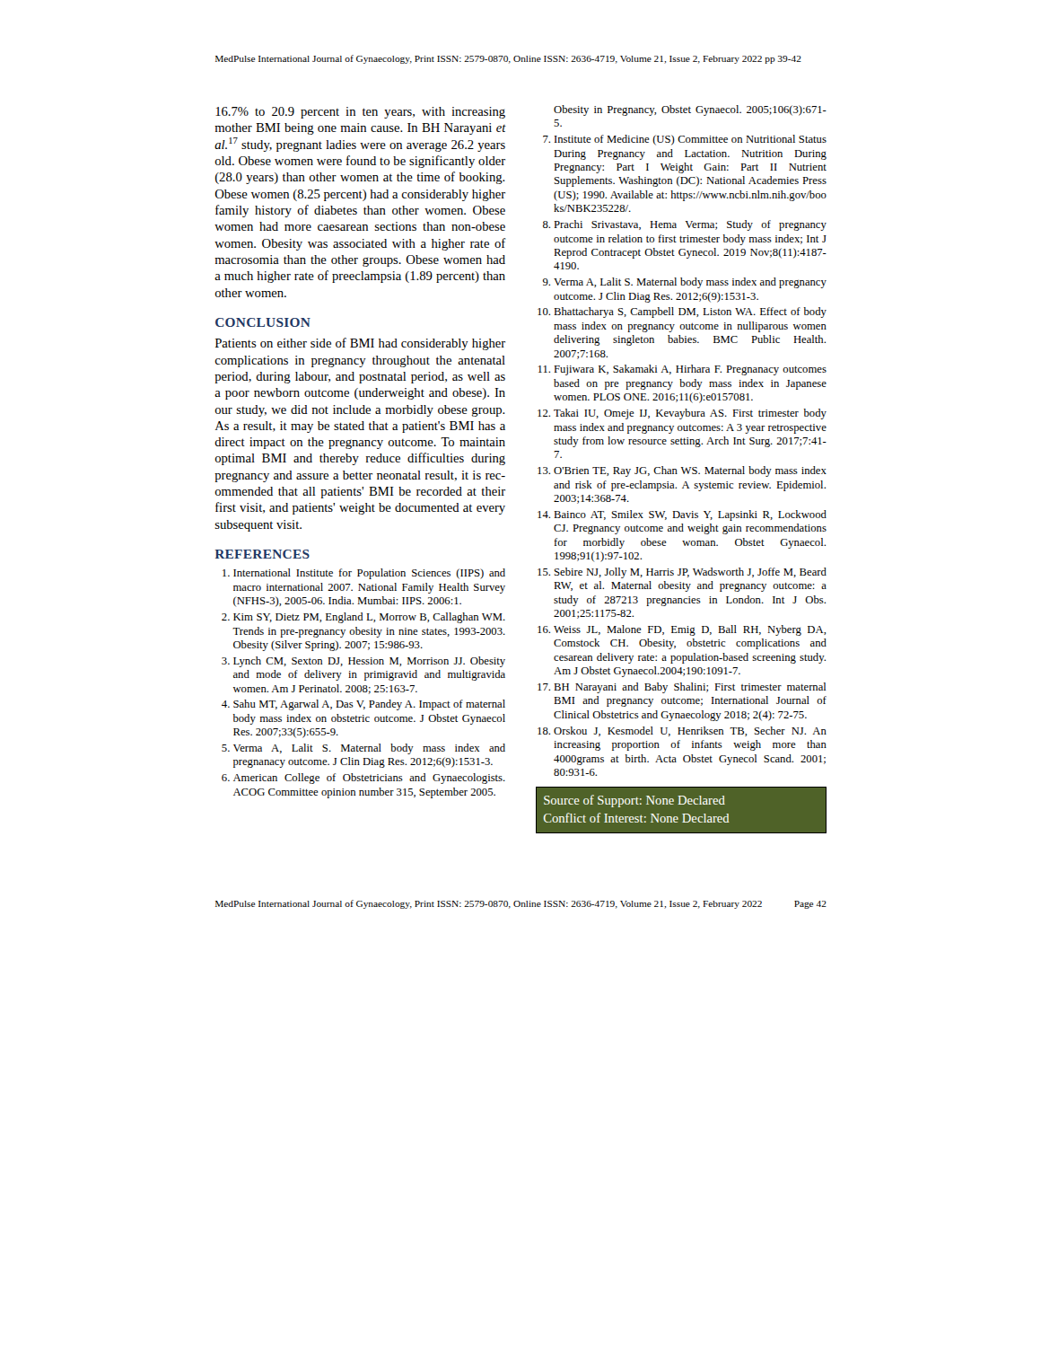MedPulse International Journal of Gynaecology, Print ISSN: 2579-0870, Online ISSN: 2636-4719, Volume 21, Issue 2, February 2022 pp 39-42
16.7% to 20.9 percent in ten years, with increasing mother BMI being one main cause. In BH Narayani et al.17 study, pregnant ladies were on average 26.2 years old. Obese women were found to be significantly older (28.0 years) than other women at the time of booking. Obese women (8.25 percent) had a considerably higher family history of diabetes than other women. Obese women had more caesarean sections than non-obese women. Obesity was associated with a higher rate of macrosomia than the other groups. Obese women had a much higher rate of preeclampsia (1.89 percent) than other women.
CONCLUSION
Patients on either side of BMI had considerably higher complications in pregnancy throughout the antenatal period, during labour, and postnatal period, as well as a poor newborn outcome (underweight and obese). In our study, we did not include a morbidly obese group. As a result, it may be stated that a patient's BMI has a direct impact on the pregnancy outcome. To maintain optimal BMI and thereby reduce difficulties during pregnancy and assure a better neonatal result, it is recommended that all patients' BMI be recorded at their first visit, and patients' weight be documented at every subsequent visit.
REFERENCES
International Institute for Population Sciences (IIPS) and macro international 2007. National Family Health Survey (NFHS-3), 2005-06. India. Mumbai: IIPS. 2006:1.
Kim SY, Dietz PM, England L, Morrow B, Callaghan WM. Trends in pre-pregnancy obesity in nine states, 1993-2003. Obesity (Silver Spring). 2007; 15:986-93.
Lynch CM, Sexton DJ, Hession M, Morrison JJ. Obesity and mode of delivery in primigravid and multigravida women. Am J Perinatol. 2008; 25:163-7.
Sahu MT, Agarwal A, Das V, Pandey A. Impact of maternal body mass index on obstetric outcome. J Obstet Gynaecol Res. 2007;33(5):655-9.
Verma A, Lalit S. Maternal body mass index and pregnanacy outcome. J Clin Diag Res. 2012;6(9):1531-3.
American College of Obstetricians and Gynaecologists. ACOG Committee opinion number 315, September 2005.
Obesity in Pregnancy, Obstet Gynaecol. 2005;106(3):671-5.
Institute of Medicine (US) Committee on Nutritional Status During Pregnancy and Lactation. Nutrition During Pregnancy: Part I Weight Gain: Part II Nutrient Supplements. Washington (DC): National Academies Press (US); 1990. Available at: https://www.ncbi.nlm.nih.gov/books/NBK235228/.
Prachi Srivastava, Hema Verma; Study of pregnancy outcome in relation to first trimester body mass index; Int J Reprod Contracept Obstet Gynecol. 2019 Nov;8(11):4187-4190.
Verma A, Lalit S. Maternal body mass index and pregnancy outcome. J Clin Diag Res. 2012;6(9):1531-3.
Bhattacharya S, Campbell DM, Liston WA. Effect of body mass index on pregnancy outcome in nulliparous women delivering singleton babies. BMC Public Health. 2007;7:168.
Fujiwara K, Sakamaki A, Hirhara F. Pregnanacy outcomes based on pre pregnancy body mass index in Japanese women. PLOS ONE. 2016;11(6):e0157081.
Takai IU, Omeje IJ, Kevaybura AS. First trimester body mass index and pregnancy outcomes: A 3 year retrospective study from low resource setting. Arch Int Surg. 2017;7:41-7.
O'Brien TE, Ray JG, Chan WS. Maternal body mass index and risk of pre-eclampsia. A systemic review. Epidemiol. 2003;14:368-74.
Bainco AT, Smilex SW, Davis Y, Lapsinki R, Lockwood CJ. Pregnancy outcome and weight gain recommendations for morbidly obese woman. Obstet Gynaecol. 1998;91(1):97-102.
Sebire NJ, Jolly M, Harris JP, Wadsworth J, Joffe M, Beard RW, et al. Maternal obesity and pregnancy outcome: a study of 287213 pregnancies in London. Int J Obs. 2001;25:1175-82.
Weiss JL, Malone FD, Emig D, Ball RH, Nyberg DA, Comstock CH. Obesity, obstetric complications and cesarean delivery rate: a population-based screening study. Am J Obstet Gynaecol.2004;190:1091-7.
BH Narayani and Baby Shalini; First trimester maternal BMI and pregnancy outcome; International Journal of Clinical Obstetrics and Gynaecology 2018; 2(4): 72-75.
Orskou J, Kesmodel U, Henriksen TB, Secher NJ. An increasing proportion of infants weigh more than 4000grams at birth. Acta Obstet Gynecol Scand. 2001; 80:931-6.
Source of Support: None Declared
Conflict of Interest: None Declared
MedPulse International Journal of Gynaecology, Print ISSN: 2579-0870, Online ISSN: 2636-4719, Volume 21, Issue 2, February 2022
Page 42